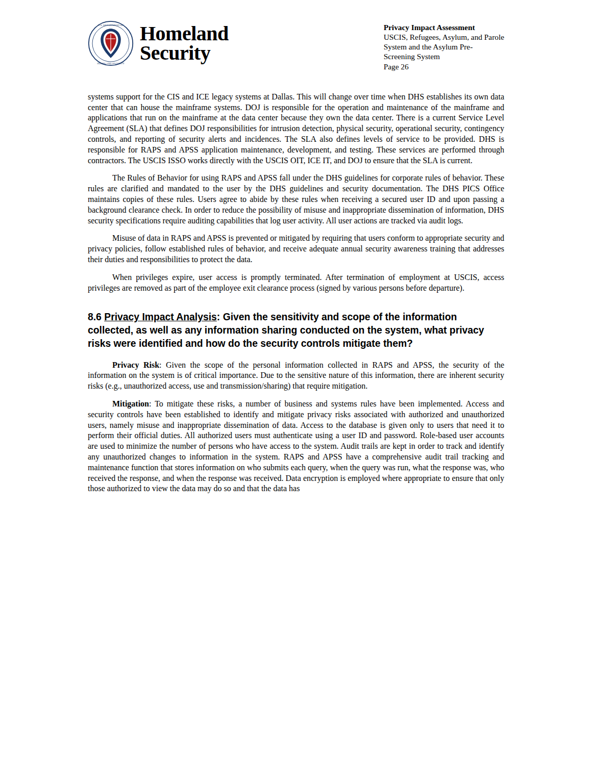U.S. DEPARTMENT OF HOMELAND SECURITY
Homeland
Security
Privacy Impact Assessment
USCIS, Refugees, Asylum, and Parole
System and the Asylum Pre-
Screening System
Page 26
systems support for the CIS and ICE legacy systems at Dallas. This will change over time when DHS establishes its own data center that can house the mainframe systems. DOJ is responsible for the operation and maintenance of the mainframe and applications that run on the mainframe at the data center because they own the data center. There is a current Service Level Agreement (SLA) that defines DOJ responsibilities for intrusion detection, physical security, operational security, contingency controls, and reporting of security alerts and incidences. The SLA also defines levels of service to be provided. DHS is responsible for RAPS and APSS application maintenance, development, and testing. These services are performed through contractors. The USCIS ISSO works directly with the USCIS OIT, ICE IT, and DOJ to ensure that the SLA is current.
The Rules of Behavior for using RAPS and APSS fall under the DHS guidelines for corporate rules of behavior. These rules are clarified and mandated to the user by the DHS guidelines and security documentation. The DHS PICS Office maintains copies of these rules. Users agree to abide by these rules when receiving a secured user ID and upon passing a background clearance check. In order to reduce the possibility of misuse and inappropriate dissemination of information, DHS security specifications require auditing capabilities that log user activity. All user actions are tracked via audit logs.
Misuse of data in RAPS and APSS is prevented or mitigated by requiring that users conform to appropriate security and privacy policies, follow established rules of behavior, and receive adequate annual security awareness training that addresses their duties and responsibilities to protect the data.
When privileges expire, user access is promptly terminated. After termination of employment at USCIS, access privileges are removed as part of the employee exit clearance process (signed by various persons before departure).
8.6 Privacy Impact Analysis: Given the sensitivity and scope of the information collected, as well as any information sharing conducted on the system, what privacy risks were identified and how do the security controls mitigate them?
Privacy Risk: Given the scope of the personal information collected in RAPS and APSS, the security of the information on the system is of critical importance. Due to the sensitive nature of this information, there are inherent security risks (e.g., unauthorized access, use and transmission/sharing) that require mitigation.
Mitigation: To mitigate these risks, a number of business and systems rules have been implemented. Access and security controls have been established to identify and mitigate privacy risks associated with authorized and unauthorized users, namely misuse and inappropriate dissemination of data. Access to the database is given only to users that need it to perform their official duties. All authorized users must authenticate using a user ID and password. Role-based user accounts are used to minimize the number of persons who have access to the system. Audit trails are kept in order to track and identify any unauthorized changes to information in the system. RAPS and APSS have a comprehensive audit trail tracking and maintenance function that stores information on who submits each query, when the query was run, what the response was, who received the response, and when the response was received. Data encryption is employed where appropriate to ensure that only those authorized to view the data may do so and that the data has